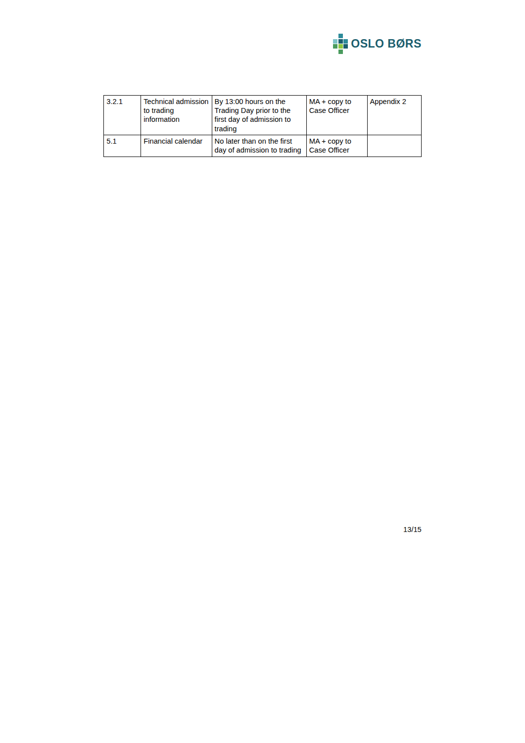OSLO BØRS
| 3.2.1 | Technical admission to trading information | By 13:00 hours on the Trading Day prior to the first day of admission to trading | MA + copy to Case Officer | Appendix 2 |
| 5.1 | Financial calendar | No later than on the first day of admission to trading | MA + copy to Case Officer | |
13/15